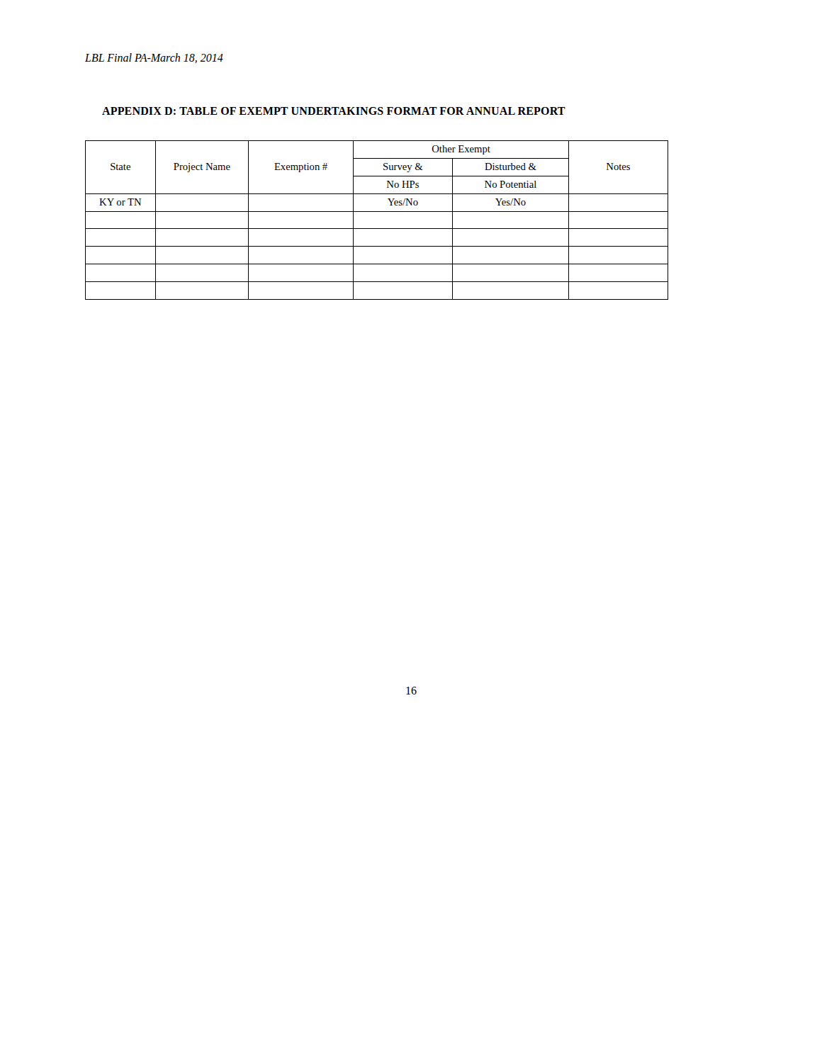LBL Final PA-March 18, 2014
APPENDIX D: TABLE OF EXEMPT UNDERTAKINGS FORMAT FOR ANNUAL REPORT
| State | Project Name | Exemption # | Other Exempt | Notes |
| --- | --- | --- | --- | --- |
| Survey & | Disturbed & |
| No HPs | No Potential |
| KY or TN | | | Yes/No | Yes/No | |
16